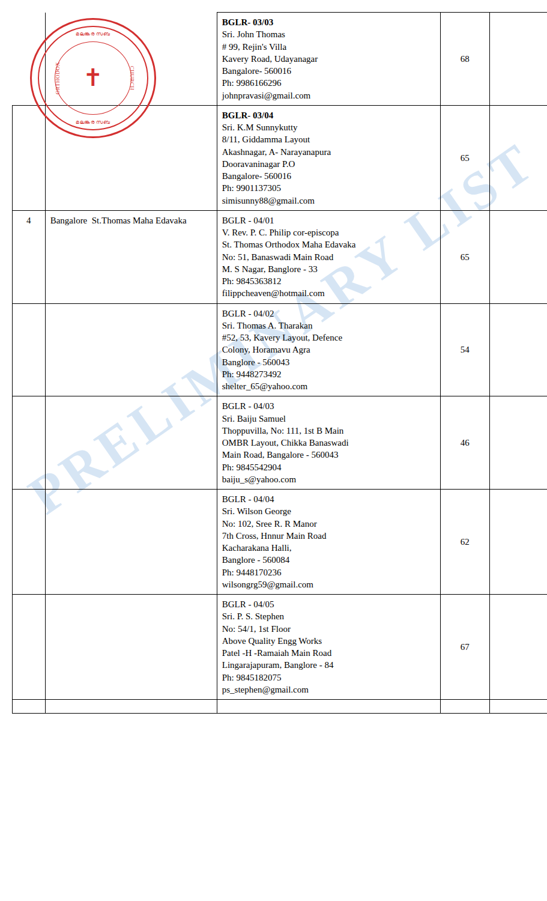മലങ്കര സബ
മലങ്കര സബ
ORTHODOX
CHURCH
✝
PRELIMINARY LIST
| | | BGLR- 03/03 Sri. John Thomas # 99, Rejin's Villa Kavery Road, Udayanagar Bangalore- 560016 Ph: 9986166296 johnpravasi@gmail.com | 68 | |
| | | BGLR- 03/04 Sri. K.M Sunnykutty 8/11, Giddamma Layout Akashnagar, A- Narayanapura Dooravaninagar P.O Bangalore- 560016 Ph: 9901137305 simisunny88@gmail.com | 65 | |
| 4 | Bangalore St.Thomas Maha Edavaka | BGLR - 04/01 V. Rev. P. C. Philip cor-episcopa St. Thomas Orthodox Maha Edavaka No: 51, Banaswadi Main Road M. S Nagar, Banglore - 33 Ph: 9845363812 filippcheaven@hotmail.com | 65 | |
| | | BGLR - 04/02 Sri. Thomas A. Tharakan #52, 53, Kavery Layout, Defence Colony, Horamavu Agra Banglore - 560043 Ph: 9448273492 shelter_65@yahoo.com | 54 | |
| | | BGLR - 04/03 Sri. Baiju Samuel Thoppuvilla, No: 111, 1st B Main OMBR Layout, Chikka Banaswadi Main Road, Bangalore - 560043 Ph: 9845542904 baiju_s@yahoo.com | 46 | |
| | | BGLR - 04/04 Sri. Wilson George No: 102, Sree R. R Manor 7th Cross, Hnnur Main Road Kacharakana Halli, Banglore - 560084 Ph: 9448170236 wilsongrg59@gmail.com | 62 | |
| | | BGLR - 04/05 Sri. P. S. Stephen No: 54/1, 1st Floor Above Quality Engg Works Patel -H -Ramaiah Main Road Lingarajapuram, Banglore - 84 Ph: 9845182075 ps_stephen@gmail.com | 67 | |